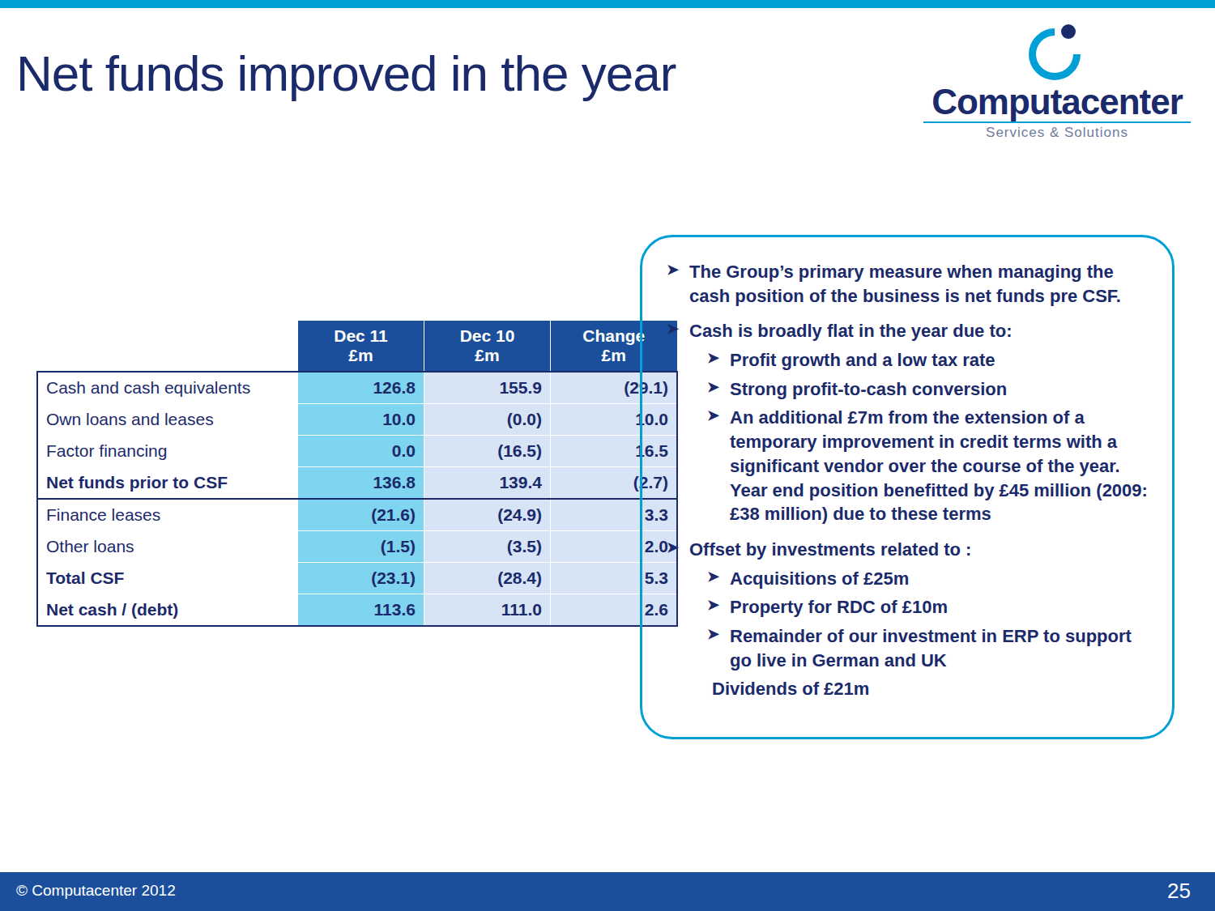Net funds improved in the year
Computacenter
Services & Solutions
| | Dec 11 £m | Dec 10 £m | Change £m |
| --- | --- | --- | --- |
| Cash and cash equivalents | 126.8 | 155.9 | (29.1) |
| Own loans and leases | 10.0 | (0.0) | 10.0 |
| Factor financing | 0.0 | (16.5) | 16.5 |
| Net funds prior to CSF | 136.8 | 139.4 | (2.7) |
| Finance leases | (21.6) | (24.9) | 3.3 |
| Other loans | (1.5) | (3.5) | 2.0 |
| Total CSF | (23.1) | (28.4) | 5.3 |
| Net cash / (debt) | 113.6 | 111.0 | 2.6 |
The Group’s primary measure when managing the cash position of the business is net funds pre CSF.
Cash is broadly flat in the year due to:
Profit growth and a low tax rate
Strong profit-to-cash conversion
An additional £7m from the extension of a temporary improvement in credit terms with a significant vendor over the course of the year. Year end position benefitted by £45 million (2009: £38 million) due to these terms
Offset by investments related to :
Acquisitions of £25m
Property for RDC of £10m
Remainder of our investment in ERP to support go live in German and UK
Dividends of £21m
© Computacenter 2012
25